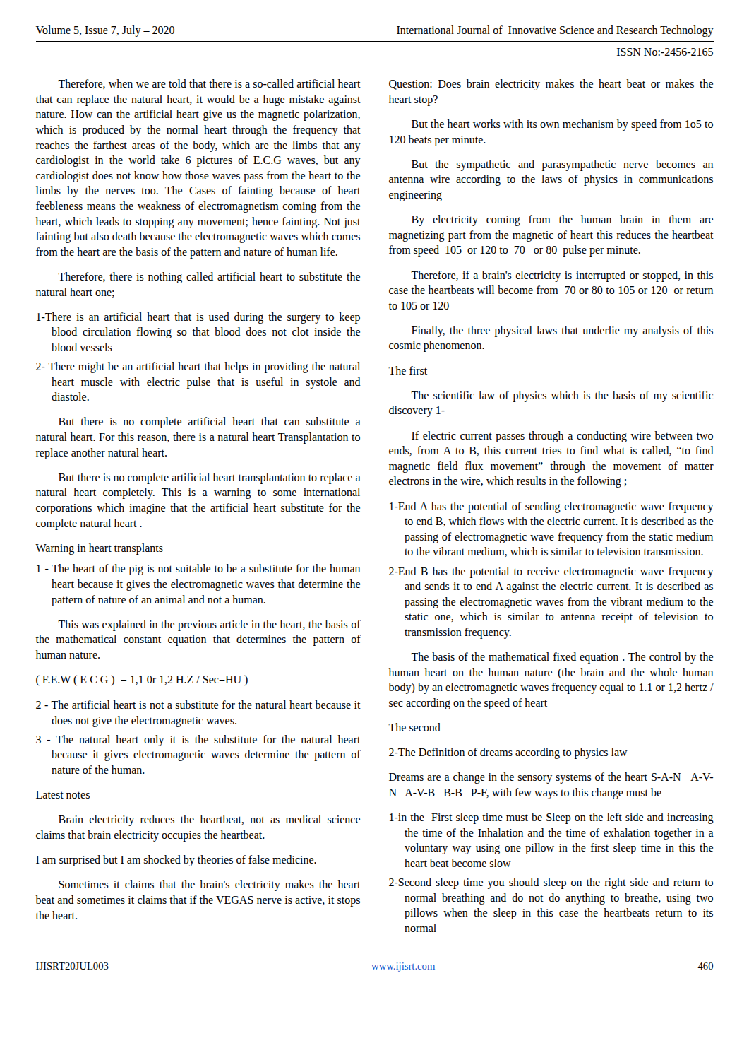Volume 5, Issue 7, July – 2020
International Journal of Innovative Science and Research Technology
ISSN No:-2456-2165
Therefore, when we are told that there is a so-called artificial heart that can replace the natural heart, it would be a huge mistake against nature. How can the artificial heart give us the magnetic polarization, which is produced by the normal heart through the frequency that reaches the farthest areas of the body, which are the limbs that any cardiologist in the world take 6 pictures of E.C.G waves, but any cardiologist does not know how those waves pass from the heart to the limbs by the nerves too. The Cases of fainting because of heart feebleness means the weakness of electromagnetism coming from the heart, which leads to stopping any movement; hence fainting. Not just fainting but also death because the electromagnetic waves which comes from the heart are the basis of the pattern and nature of human life.
Therefore, there is nothing called artificial heart to substitute the natural heart one;
1-There is an artificial heart that is used during the surgery to keep blood circulation flowing so that blood does not clot inside the blood vessels
2- There might be an artificial heart that helps in providing the natural heart muscle with electric pulse that is useful in systole and diastole.
But there is no complete artificial heart that can substitute a natural heart. For this reason, there is a natural heart Transplantation to replace another natural heart.
But there is no complete artificial heart transplantation to replace a natural heart completely. This is a warning to some international corporations which imagine that the artificial heart substitute for the complete natural heart .
Warning in heart transplants
1 - The heart of the pig is not suitable to be a substitute for the human heart because it gives the electromagnetic waves that determine the pattern of nature of an animal and not a human.
This was explained in the previous article in the heart, the basis of the mathematical constant equation that determines the pattern of human nature.
( F.E.W ( E C G ) = 1,1 0r 1,2 H.Z / Sec=HU )
2 - The artificial heart is not a substitute for the natural heart because it does not give the electromagnetic waves.
3 - The natural heart only it is the substitute for the natural heart because it gives electromagnetic waves determine the pattern of nature of the human.
Latest notes
Brain electricity reduces the heartbeat, not as medical science claims that brain electricity occupies the heartbeat.
I am surprised but I am shocked by theories of false medicine.
Sometimes it claims that the brain's electricity makes the heart beat and sometimes it claims that if the VEGAS nerve is active, it stops the heart.
Question: Does brain electricity makes the heart beat or makes the heart stop?
But the heart works with its own mechanism by speed from 1o5 to 120 beats per minute.
But the sympathetic and parasympathetic nerve becomes an antenna wire according to the laws of physics in communications engineering
By electricity coming from the human brain in them are magnetizing part from the magnetic of heart this reduces the heartbeat from speed 105 or 120 to 70 or 80 pulse per minute.
Therefore, if a brain's electricity is interrupted or stopped, in this case the heartbeats will become from 70 or 80 to 105 or 120 or return to 105 or 120
Finally, the three physical laws that underlie my analysis of this cosmic phenomenon.
The first
The scientific law of physics which is the basis of my scientific discovery 1-
If electric current passes through a conducting wire between two ends, from A to B, this current tries to find what is called, “to find magnetic field flux movement” through the movement of matter electrons in the wire, which results in the following ;
1-End A has the potential of sending electromagnetic wave frequency to end B, which flows with the electric current. It is described as the passing of electromagnetic wave frequency from the static medium to the vibrant medium, which is similar to television transmission.
2-End B has the potential to receive electromagnetic wave frequency and sends it to end A against the electric current. It is described as passing the electromagnetic waves from the vibrant medium to the static one, which is similar to antenna receipt of television to transmission frequency.
The basis of the mathematical fixed equation . The control by the human heart on the human nature (the brain and the whole human body) by an electromagnetic waves frequency equal to 1.1 or 1,2 hertz / sec according on the speed of heart
The second
2-The Definition of dreams according to physics law
Dreams are a change in the sensory systems of the heart S-A-N A-V-N A-V-B B-B P-F, with few ways to this change must be
1-in the First sleep time must be Sleep on the left side and increasing the time of the Inhalation and the time of exhalation together in a voluntary way using one pillow in the first sleep time in this the heart beat become slow
2-Second sleep time you should sleep on the right side and return to normal breathing and do not do anything to breathe, using two pillows when the sleep in this case the heartbeats return to its normal
IJISRT20JUL003 www.ijisrt.com 460